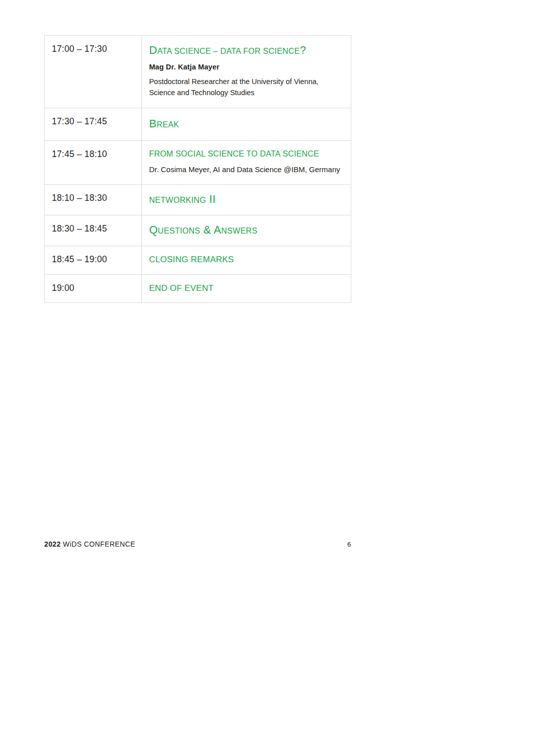WOMEN●
| 17:00 – 17:30 | D ata science – data for science ? Mag Dr. Katja Mayer Postdoctoral Researcher at the University of Vienna, Science and Technology Studies |
| 17:30 – 17:45 | B reak |
| 17:45 – 18:10 | From social science to data science Dr. Cosima Meyer, AI and Data Science @IBM, Germany |
| 18:10 – 18:30 | Networking II |
| 18:30 – 18:45 | Q uestions & A nswers |
| 18:45 – 19:00 | Closing remarks |
| 19:00 | End of event |
2022 WiDS CONFERENCE
6